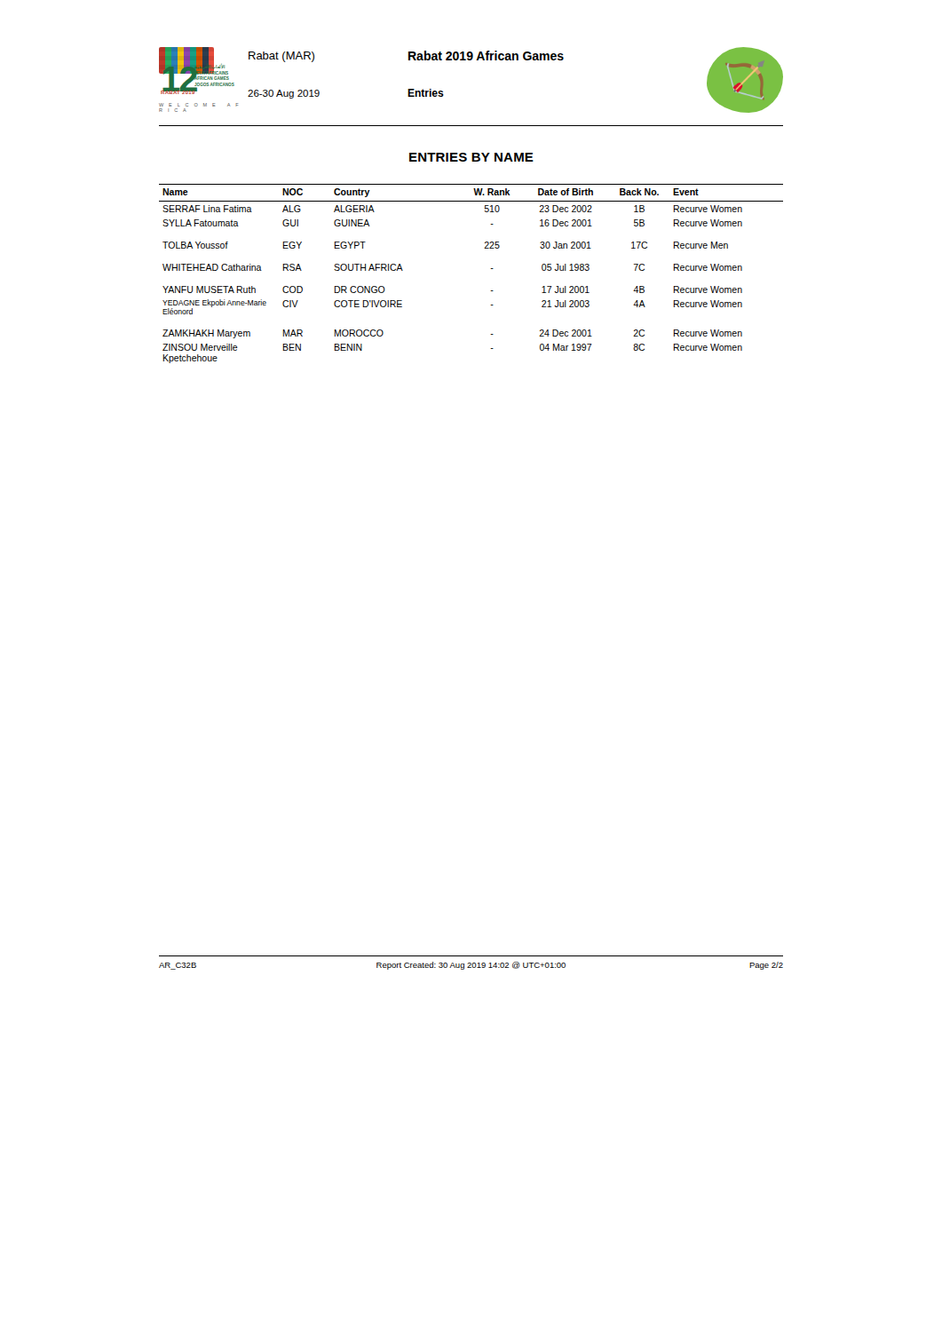12
الألعاب الأفريقية
JEUX AFRICAINS
AFRICAN GAMES
JOGOS AFRICANOS
RABAT 2019
W E L C O M E A F R I C A
Rabat (MAR)
Rabat 2019 African Games
26-30 Aug 2019
Entries
🏹
ENTRIES BY NAME
| Name | NOC | Country | W. Rank | Date of Birth | Back No. | Event |
| --- | --- | --- | --- | --- | --- | --- |
| SERRAF Lina Fatima | ALG | ALGERIA | 510 | 23 Dec 2002 | 1B | Recurve Women |
| SYLLA Fatoumata | GUI | GUINEA | - | 16 Dec 2001 | 5B | Recurve Women |
| TOLBA Youssof | EGY | EGYPT | 225 | 30 Jan 2001 | 17C | Recurve Men |
| WHITEHEAD Catharina | RSA | SOUTH AFRICA | - | 05 Jul 1983 | 7C | Recurve Women |
| YANFU MUSETA Ruth | COD | DR CONGO | - | 17 Jul 2001 | 4B | Recurve Women |
| YEDAGNE Ekpobi Anne-Marie Eléonord | CIV | COTE D'IVOIRE | - | 21 Jul 2003 | 4A | Recurve Women |
| ZAMKHAKH Maryem | MAR | MOROCCO | - | 24 Dec 2001 | 2C | Recurve Women |
| ZINSOU Merveille Kpetchehoue | BEN | BENIN | - | 04 Mar 1997 | 8C | Recurve Women |
AR_C32B
Report Created: 30 Aug 2019 14:02 @ UTC+01:00
Page 2/2